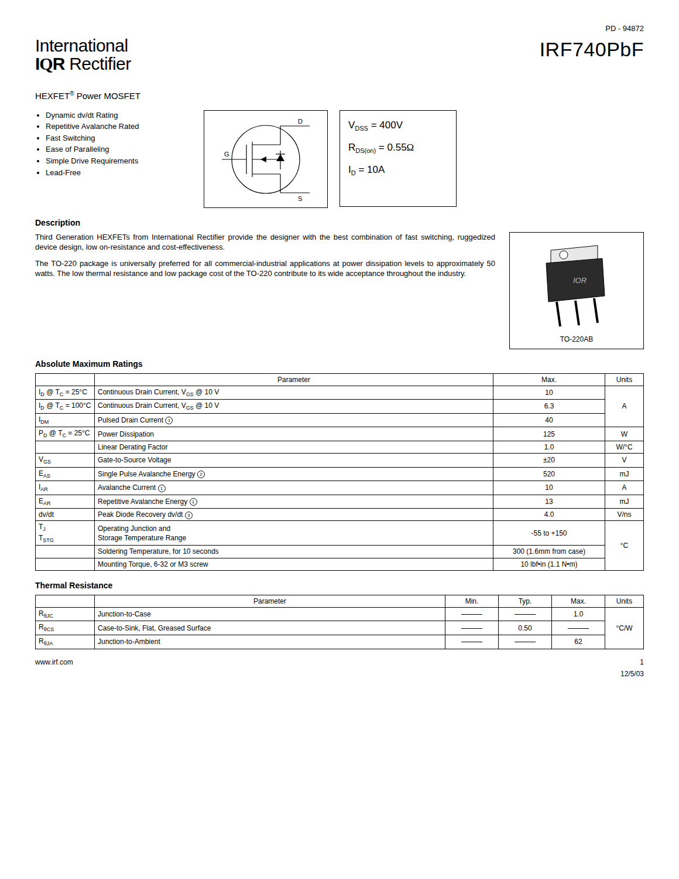PD - 94872
International
IQR Rectifier
IRF740PbF
HEXFET® Power MOSFET
Dynamic dv/dt Rating
Repetitive Avalanche Rated
Fast Switching
Ease of Paralleling
Simple Drive Requirements
Lead-Free
G D S
VDSS = 400V
RDS(on) = 0.55Ω
ID = 10A
Description
Third Generation HEXFETs from International Rectifier provide the designer with the best combination of fast switching, ruggedized device design, low on-resistance and cost-effectiveness.
The TO-220 package is universally preferred for all commercial-industrial applications at power dissipation levels to approximately 50 watts. The low thermal resistance and low package cost of the TO-220 contribute to its wide acceptance throughout the industry.
IOR
TO-220AB
Absolute Maximum Ratings
| | Parameter | Max. | Units |
| --- | --- | --- | --- |
| I D @ T C = 25°C | Continuous Drain Current, V GS @ 10 V | 10 | A |
| I D @ T C = 100°C | Continuous Drain Current, V GS @ 10 V | 6.3 |
| I DM | Pulsed Drain Current 1 | 40 |
| P D @ T C = 25°C | Power Dissipation | 125 | W |
| | Linear Derating Factor | 1.0 | W/°C |
| V GS | Gate-to-Source Voltage | ±20 | V |
| E AS | Single Pulse Avalanche Energy 2 | 520 | mJ |
| I AR | Avalanche Current 1 | 10 | A |
| E AR | Repetitive Avalanche Energy 1 | 13 | mJ |
| dv/dt | Peak Diode Recovery dv/dt 3 | 4.0 | V/ns |
| T J T STG | Operating Junction and Storage Temperature Range | -55 to +150 | °C |
| | Soldering Temperature, for 10 seconds | 300 (1.6mm from case) |
| | Mounting Torque, 6-32 or M3 screw | 10 lbf•in (1.1 N•m) |
Thermal Resistance
| | Parameter | Min. | Typ. | Max. | Units |
| --- | --- | --- | --- | --- | --- |
| R θJC | Junction-to-Case | ——— | ——— | 1.0 | °C/W |
| R θCS | Case-to-Sink, Flat, Greased Surface | ——— | 0.50 | ——— |
| R θJA | Junction-to-Ambient | ——— | ——— | 62 |
www.irf.com
1
12/5/03